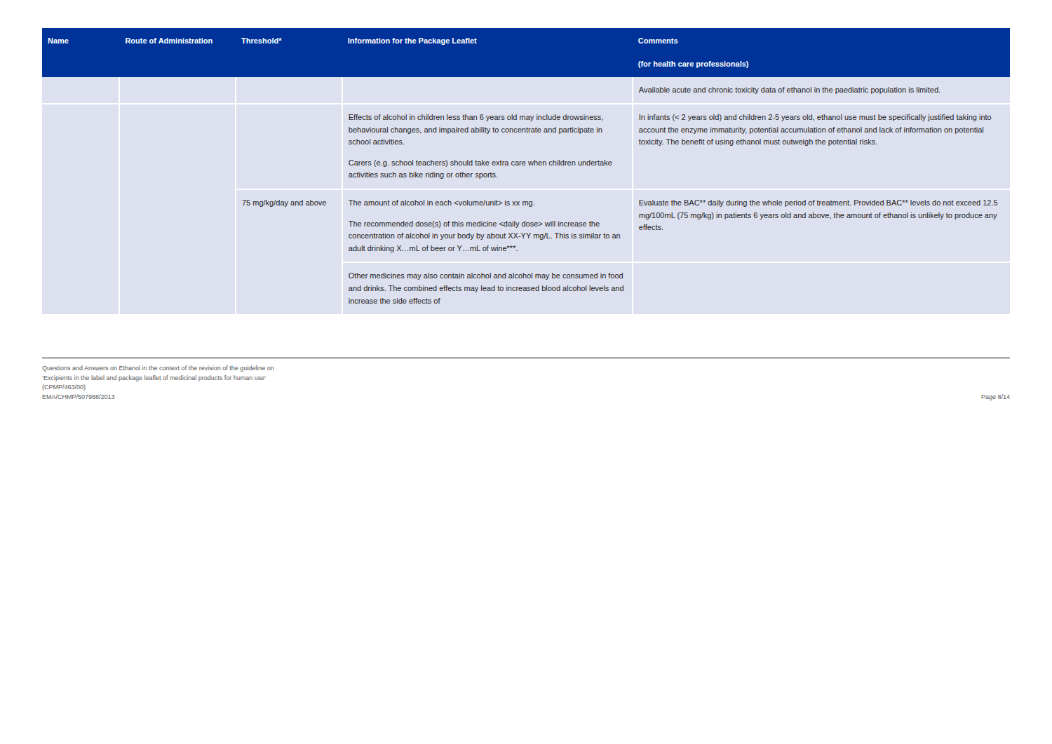| Name | Route of Administration | Threshold* | Information for the Package Leaflet | Comments (for health care professionals) |
| --- | --- | --- | --- | --- |
| | | | | Available acute and chronic toxicity data of ethanol in the paediatric population is limited. |
| | | | Effects of alcohol in children less than 6 years old may include drowsiness, behavioural changes, and impaired ability to concentrate and participate in school activities. Carers (e.g. school teachers) should take extra care when children undertake activities such as bike riding or other sports. | In infants (< 2 years old) and children 2-5 years old, ethanol use must be specifically justified taking into account the enzyme immaturity, potential accumulation of ethanol and lack of information on potential toxicity. The benefit of using ethanol must outweigh the potential risks. |
| 75 mg/kg/day and above | The amount of alcohol in each <volume/unit> is xx mg. The recommended dose(s) of this medicine <daily dose> will increase the concentration of alcohol in your body by about XX-YY mg/L. This is similar to an adult drinking X…mL of beer or Y…mL of wine***. | Evaluate the BAC** daily during the whole period of treatment. Provided BAC** levels do not exceed 12.5 mg/100mL (75 mg/kg) in patients 6 years old and above, the amount of ethanol is unlikely to produce any effects. |
| Other medicines may also contain alcohol and alcohol may be consumed in food and drinks. The combined effects may lead to increased blood alcohol levels and increase the side effects of | |
Questions and Answers on Ethanol in the context of the revision of the guideline on
‘Excipients in the label and package leaflet of medicinal products for human use’
(CPMP/463/00)
EMA/CHMP/507988/2013 Page 8/14